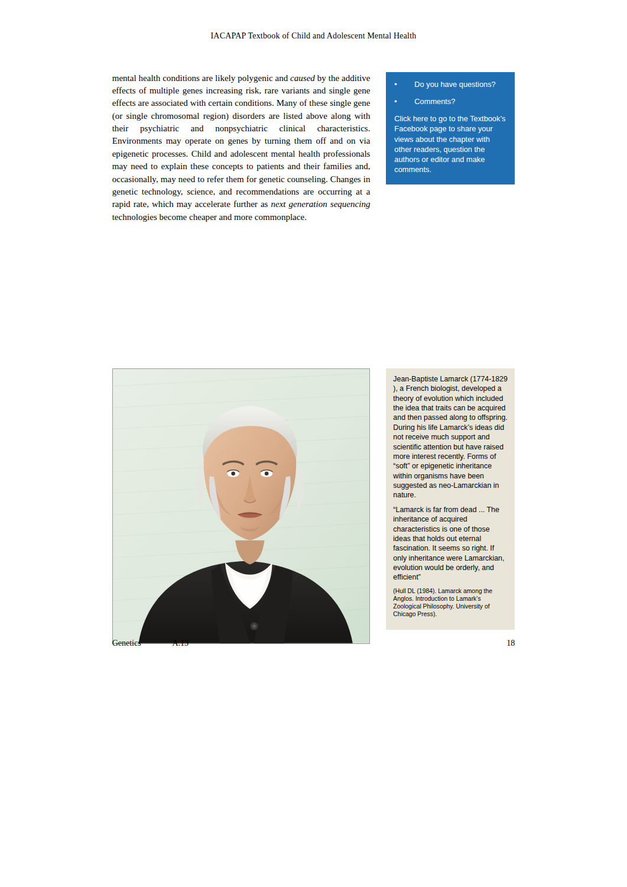IACAPAP Textbook of Child and Adolescent Mental Health
mental health conditions are likely polygenic and caused by the additive effects of multiple genes increasing risk, rare variants and single gene effects are associated with certain conditions. Many of these single gene (or single chromosomal region) disorders are listed above along with their psychiatric and nonpsychiatric clinical characteristics. Environments may operate on genes by turning them off and on via epigenetic processes. Child and adolescent mental health professionals may need to explain these concepts to patients and their families and, occasionally, may need to refer them for genetic counseling. Changes in genetic technology, science, and recommendations are occurring at a rapid rate, which may accelerate further as next generation sequencing technologies become cheaper and more commonplace.
Do you have questions?
Comments?
Click here to go to the Textbook’s Facebook page to share your views about the chapter with other readers, question the authors or editor and make comments.
Jean-Baptiste Lamarck (1774-1829 ), a French biologist, developed a theory of evolution which included the idea that traits can be acquired and then passed along to offspring. During his life Lamarck’s ideas did not receive much support and scientific attention but have raised more interest recently. Forms of “soft” or epigenetic inheritance within organisms have been suggested as neo-Lamarckian in nature.
“Lamarck is far from dead ... The inheritance of acquired characteristics is one of those ideas that holds out eternal fascination. It seems so right. If only inheritance were Lamarckian, evolution would be orderly, and efficient”
(Hull DL (1984). Lamarck among the Anglos. Introduction to Lamark’s Zoological Philosophy. University of Chicago Press).
Genetics A.13
18